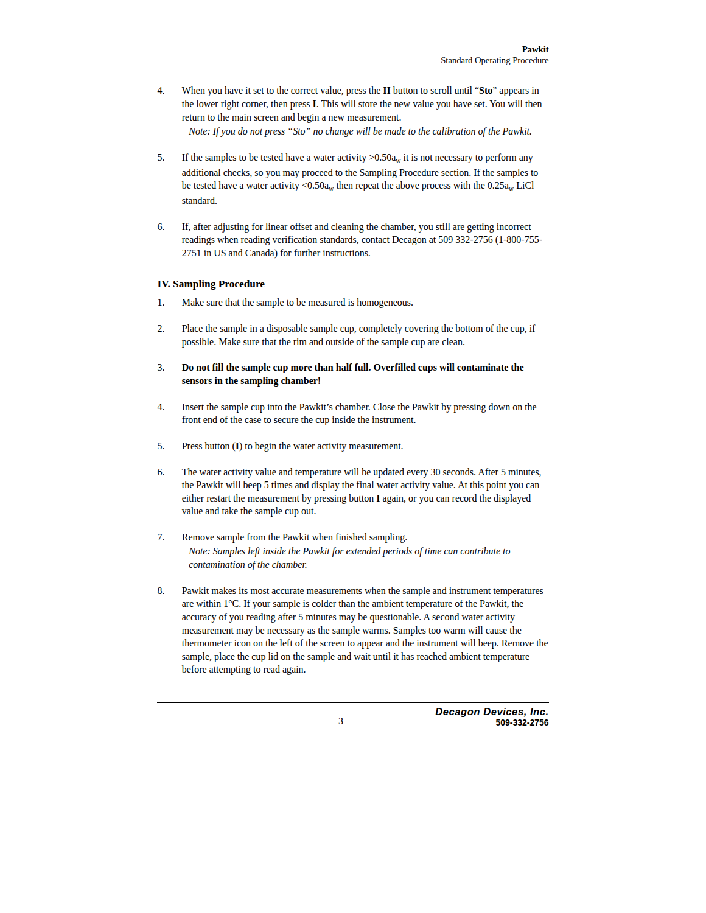Pawkit
Standard Operating Procedure
4. When you have it set to the correct value, press the II button to scroll until “Sto” appears in the lower right corner, then press I. This will store the new value you have set. You will then return to the main screen and begin a new measurement. Note: If you do not press “Sto” no change will be made to the calibration of the Pawkit.
5. If the samples to be tested have a water activity >0.50aw it is not necessary to perform any additional checks, so you may proceed to the Sampling Procedure section. If the samples to be tested have a water activity <0.50aw then repeat the above process with the 0.25aw LiCl standard.
6. If, after adjusting for linear offset and cleaning the chamber, you still are getting incorrect readings when reading verification standards, contact Decagon at 509 332-2756 (1-800-755-2751 in US and Canada) for further instructions.
IV. Sampling Procedure
1. Make sure that the sample to be measured is homogeneous.
2. Place the sample in a disposable sample cup, completely covering the bottom of the cup, if possible. Make sure that the rim and outside of the sample cup are clean.
3. Do not fill the sample cup more than half full. Overfilled cups will contaminate the sensors in the sampling chamber!
4. Insert the sample cup into the Pawkit’s chamber. Close the Pawkit by pressing down on the front end of the case to secure the cup inside the instrument.
5. Press button (I) to begin the water activity measurement.
6. The water activity value and temperature will be updated every 30 seconds. After 5 minutes, the Pawkit will beep 5 times and display the final water activity value. At this point you can either restart the measurement by pressing button I again, or you can record the displayed value and take the sample cup out.
7. Remove sample from the Pawkit when finished sampling. Note: Samples left inside the Pawkit for extended periods of time can contribute to contamination of the chamber.
8. Pawkit makes its most accurate measurements when the sample and instrument temperatures are within 1°C. If your sample is colder than the ambient temperature of the Pawkit, the accuracy of you reading after 5 minutes may be questionable. A second water activity measurement may be necessary as the sample warms. Samples too warm will cause the thermometer icon on the left of the screen to appear and the instrument will beep. Remove the sample, place the cup lid on the sample and wait until it has reached ambient temperature before attempting to read again.
3
Decagon Devices, Inc.
509-332-2756